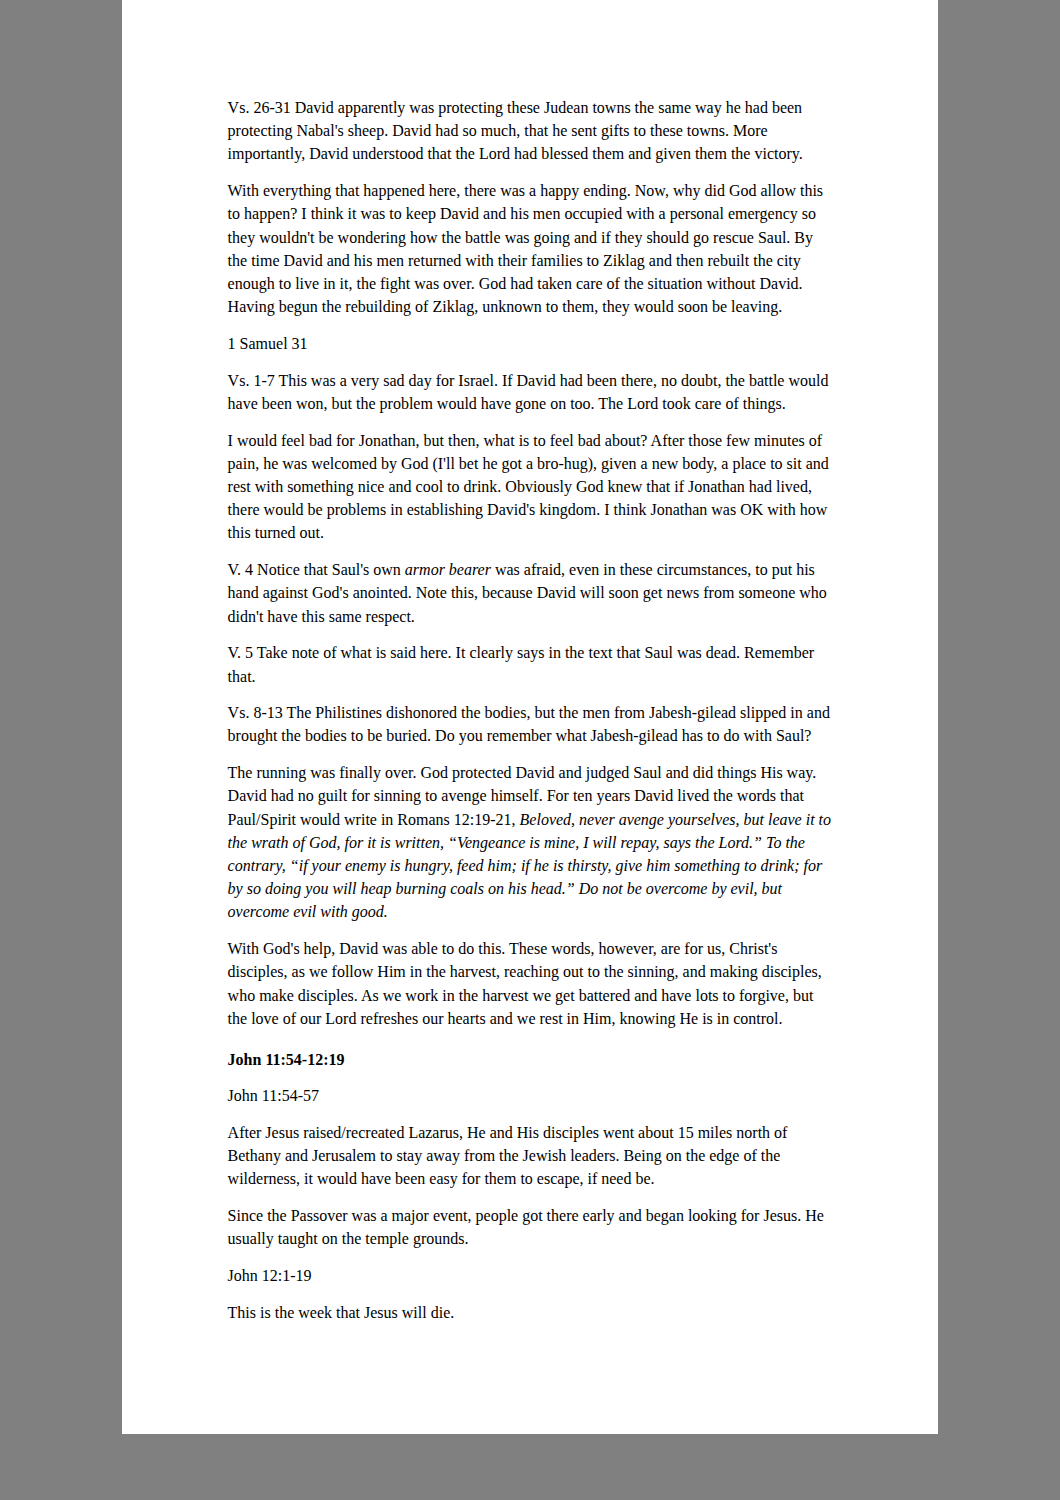Vs. 26-31 David apparently was protecting these Judean towns the same way he had been protecting Nabal's sheep. David had so much, that he sent gifts to these towns. More importantly, David understood that the Lord had blessed them and given them the victory.
With everything that happened here, there was a happy ending. Now, why did God allow this to happen? I think it was to keep David and his men occupied with a personal emergency so they wouldn't be wondering how the battle was going and if they should go rescue Saul. By the time David and his men returned with their families to Ziklag and then rebuilt the city enough to live in it, the fight was over. God had taken care of the situation without David. Having begun the rebuilding of Ziklag, unknown to them, they would soon be leaving.
1 Samuel 31
Vs. 1-7 This was a very sad day for Israel. If David had been there, no doubt, the battle would have been won, but the problem would have gone on too. The Lord took care of things.
I would feel bad for Jonathan, but then, what is to feel bad about? After those few minutes of pain, he was welcomed by God (I'll bet he got a bro-hug), given a new body, a place to sit and rest with something nice and cool to drink. Obviously God knew that if Jonathan had lived, there would be problems in establishing David's kingdom. I think Jonathan was OK with how this turned out.
V. 4 Notice that Saul's own armor bearer was afraid, even in these circumstances, to put his hand against God's anointed. Note this, because David will soon get news from someone who didn't have this same respect.
V. 5 Take note of what is said here. It clearly says in the text that Saul was dead. Remember that.
Vs. 8-13 The Philistines dishonored the bodies, but the men from Jabesh-gilead slipped in and brought the bodies to be buried. Do you remember what Jabesh-gilead has to do with Saul?
The running was finally over. God protected David and judged Saul and did things His way. David had no guilt for sinning to avenge himself. For ten years David lived the words that Paul/Spirit would write in Romans 12:19-21, Beloved, never avenge yourselves, but leave it to the wrath of God, for it is written, “Vengeance is mine, I will repay, says the Lord.” To the contrary, “if your enemy is hungry, feed him; if he is thirsty, give him something to drink; for by so doing you will heap burning coals on his head.” Do not be overcome by evil, but overcome evil with good.
With God's help, David was able to do this. These words, however, are for us, Christ's disciples, as we follow Him in the harvest, reaching out to the sinning, and making disciples, who make disciples. As we work in the harvest we get battered and have lots to forgive, but the love of our Lord refreshes our hearts and we rest in Him, knowing He is in control.
John 11:54-12:19
John 11:54-57
After Jesus raised/recreated Lazarus, He and His disciples went about 15 miles north of Bethany and Jerusalem to stay away from the Jewish leaders. Being on the edge of the wilderness, it would have been easy for them to escape, if need be.
Since the Passover was a major event, people got there early and began looking for Jesus. He usually taught on the temple grounds.
John 12:1-19
This is the week that Jesus will die.